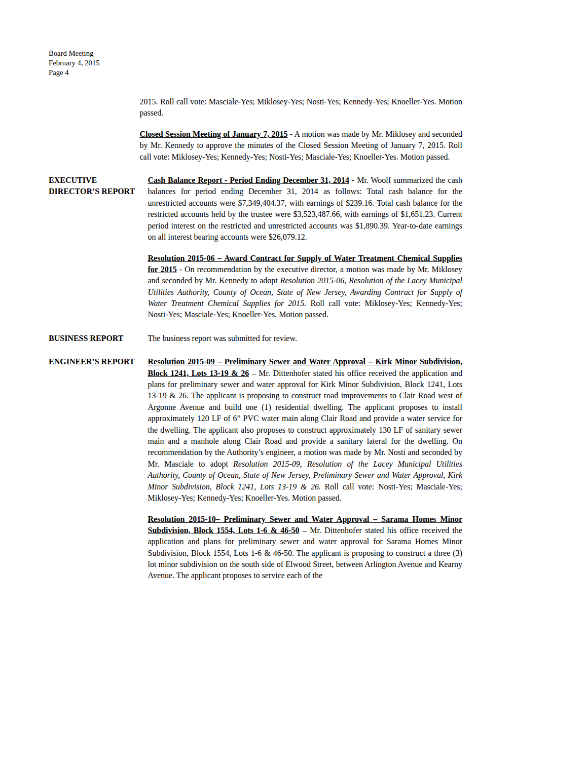Board Meeting
February 4, 2015
Page 4
2015. Roll call vote: Masciale-Yes; Miklosey-Yes; Nosti-Yes; Kennedy-Yes; Knoeller-Yes. Motion passed.
Closed Session Meeting of January 7, 2015 - A motion was made by Mr. Miklosey and seconded by Mr. Kennedy to approve the minutes of the Closed Session Meeting of January 7, 2015. Roll call vote: Miklosey-Yes; Kennedy-Yes; Nosti-Yes; Masciale-Yes; Knoeller-Yes. Motion passed.
Executive Director’s Report
Cash Balance Report - Period Ending December 31, 2014 - Mr. Woolf summarized the cash balances for period ending December 31, 2014 as follows: Total cash balance for the unrestricted accounts were $7,349,404.37, with earnings of $239.16. Total cash balance for the restricted accounts held by the trustee were $3,523,487.66, with earnings of $1,651.23. Current period interest on the restricted and unrestricted accounts was $1,890.39. Year-to-date earnings on all interest bearing accounts were $26,079.12.
Resolution 2015-06 – Award Contract for Supply of Water Treatment Chemical Supplies for 2015 - On recommendation by the executive director, a motion was made by Mr. Miklosey and seconded by Mr. Kennedy to adopt Resolution 2015-06, Resolution of the Lacey Municipal Utilities Authority, County of Ocean, State of New Jersey, Awarding Contract for Supply of Water Treatment Chemical Supplies for 2015. Roll call vote: Miklosey-Yes; Kennedy-Yes; Nosti-Yes; Masciale-Yes; Knoeller-Yes. Motion passed.
Business Report
The business report was submitted for review.
Engineer’s Report
Resolution 2015-09 – Preliminary Sewer and Water Approval – Kirk Minor Subdivision, Block 1241, Lots 13-19 & 26 – Mr. Dittenhofer stated his office received the application and plans for preliminary sewer and water approval for Kirk Minor Subdivision, Block 1241, Lots 13-19 & 26. The applicant is proposing to construct road improvements to Clair Road west of Argonne Avenue and build one (1) residential dwelling. The applicant proposes to install approximately 120 LF of 6” PVC water main along Clair Road and provide a water service for the dwelling. The applicant also proposes to construct approximately 130 LF of sanitary sewer main and a manhole along Clair Road and provide a sanitary lateral for the dwelling. On recommendation by the Authority’s engineer, a motion was made by Mr. Nosti and seconded by Mr. Masciale to adopt Resolution 2015-09, Resolution of the Lacey Municipal Utilities Authority, County of Ocean, State of New Jersey, Preliminary Sewer and Water Approval, Kirk Minor Subdivision, Block 1241, Lots 13-19 & 26. Roll call vote: Nosti-Yes; Masciale-Yes; Miklosey-Yes; Kennedy-Yes; Knoeller-Yes. Motion passed.
Resolution 2015-10– Preliminary Sewer and Water Approval – Sarama Homes Minor Subdivision, Block 1554, Lots 1-6 & 46-50 – Mr. Dittenhofer stated his office received the application and plans for preliminary sewer and water approval for Sarama Homes Minor Subdivision, Block 1554, Lots 1-6 & 46-50. The applicant is proposing to construct a three (3) lot minor subdivision on the south side of Elwood Street, between Arlington Avenue and Kearny Avenue. The applicant proposes to service each of the